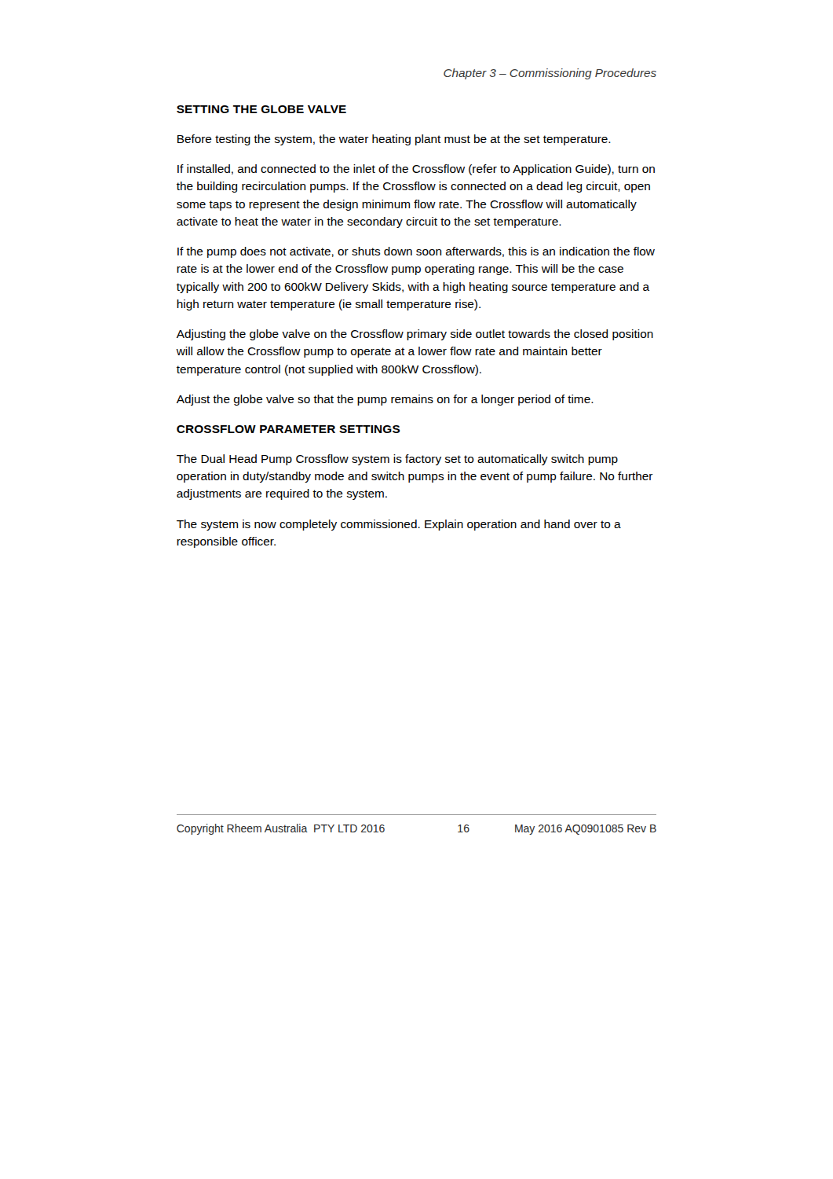Chapter 3 – Commissioning Procedures
SETTING THE GLOBE VALVE
Before testing the system, the water heating plant must be at the set temperature.
If installed, and connected to the inlet of the Crossflow (refer to Application Guide), turn on the building recirculation pumps. If the Crossflow is connected on a dead leg circuit, open some taps to represent the design minimum flow rate. The Crossflow will automatically activate to heat the water in the secondary circuit to the set temperature.
If the pump does not activate, or shuts down soon afterwards, this is an indication the flow rate is at the lower end of the Crossflow pump operating range. This will be the case typically with 200 to 600kW Delivery Skids, with a high heating source temperature and a high return water temperature (ie small temperature rise).
Adjusting the globe valve on the Crossflow primary side outlet towards the closed position will allow the Crossflow pump to operate at a lower flow rate and maintain better temperature control (not supplied with 800kW Crossflow).
Adjust the globe valve so that the pump remains on for a longer period of time.
CROSSFLOW PARAMETER SETTINGS
The Dual Head Pump Crossflow system is factory set to automatically switch pump operation in duty/standby mode and switch pumps in the event of pump failure. No further adjustments are required to the system.
The system is now completely commissioned. Explain operation and hand over to a responsible officer.
Copyright Rheem Australia PTY LTD 2016
16
May 2016 AQ0901085 Rev B